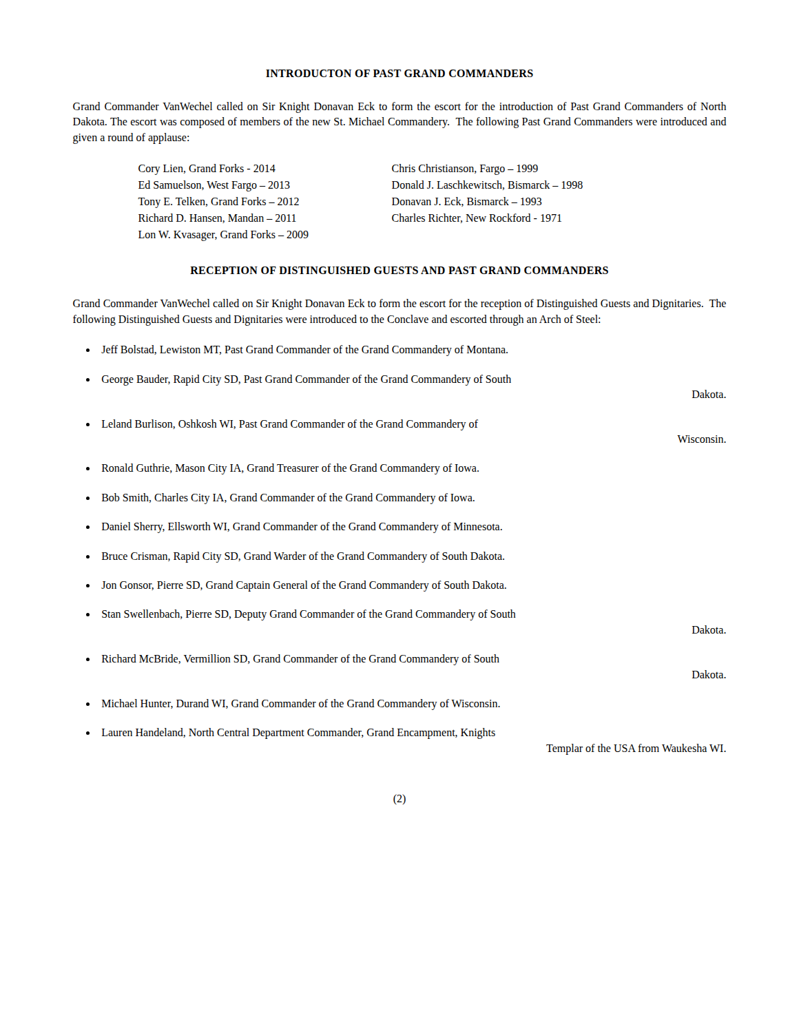INTRODUCTON OF PAST GRAND COMMANDERS
Grand Commander VanWechel called on Sir Knight Donavan Eck to form the escort for the introduction of Past Grand Commanders of North Dakota. The escort was composed of members of the new St. Michael Commandery. The following Past Grand Commanders were introduced and given a round of applause:
| Cory Lien, Grand Forks - 2014 | Chris Christianson, Fargo – 1999 |
| Ed Samuelson, West Fargo – 2013 | Donald J. Laschkewitsch, Bismarck – 1998 |
| Tony E. Telken, Grand Forks – 2012 | Donavan J. Eck, Bismarck – 1993 |
| Richard D. Hansen, Mandan – 2011 | Charles Richter, New Rockford - 1971 |
| Lon W. Kvasager, Grand Forks – 2009 | |
RECEPTION OF DISTINGUISHED GUESTS AND PAST GRAND COMMANDERS
Grand Commander VanWechel called on Sir Knight Donavan Eck to form the escort for the reception of Distinguished Guests and Dignitaries. The following Distinguished Guests and Dignitaries were introduced to the Conclave and escorted through an Arch of Steel:
Jeff Bolstad, Lewiston MT, Past Grand Commander of the Grand Commandery of Montana.
George Bauder, Rapid City SD, Past Grand Commander of the Grand Commandery of South Dakota.
Leland Burlison, Oshkosh WI, Past Grand Commander of the Grand Commandery of Wisconsin.
Ronald Guthrie, Mason City IA, Grand Treasurer of the Grand Commandery of Iowa.
Bob Smith, Charles City IA, Grand Commander of the Grand Commandery of Iowa.
Daniel Sherry, Ellsworth WI, Grand Commander of the Grand Commandery of Minnesota.
Bruce Crisman, Rapid City SD, Grand Warder of the Grand Commandery of South Dakota.
Jon Gonsor, Pierre SD, Grand Captain General of the Grand Commandery of South Dakota.
Stan Swellenbach, Pierre SD, Deputy Grand Commander of the Grand Commandery of South Dakota.
Richard McBride, Vermillion SD, Grand Commander of the Grand Commandery of South Dakota.
Michael Hunter, Durand WI, Grand Commander of the Grand Commandery of Wisconsin.
Lauren Handeland, North Central Department Commander, Grand Encampment, Knights Templar of the USA from Waukesha WI.
(2)